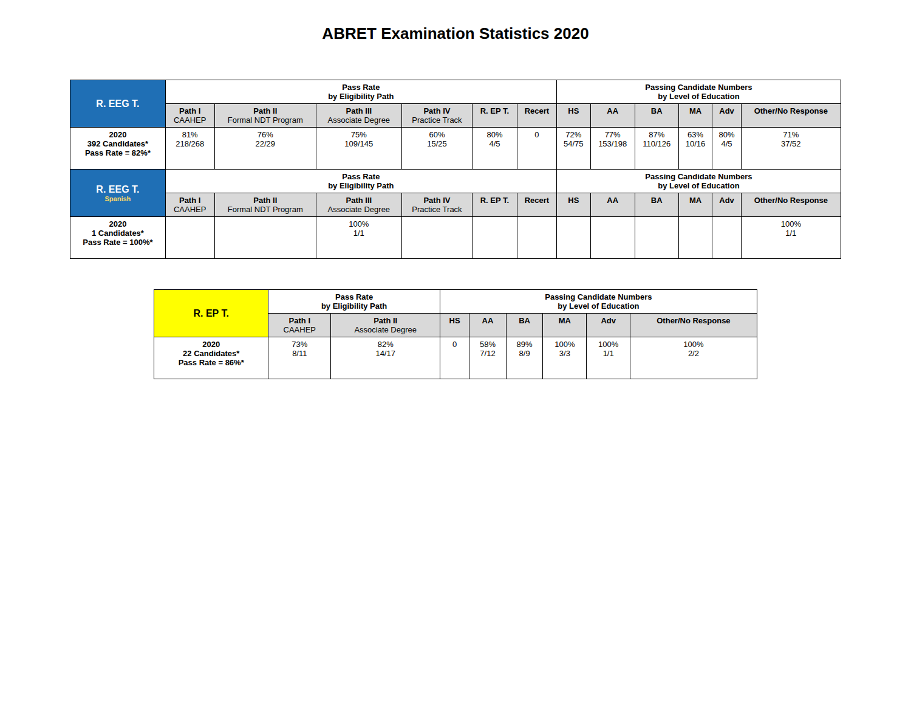ABRET Examination Statistics 2020
| R. EEG T. | Pass Rate by Eligibility Path | Passing Candidate Numbers by Level of Education |
| Path I CAAHEP | Path II Formal NDT Program | Path III Associate Degree | Path IV Practice Track | R. EP T. | Recert | HS | AA | BA | MA | Adv | Other/No Response |
| 2020 392 Candidates* Pass Rate = 82%* | 81% 218/268 | 76% 22/29 | 75% 109/145 | 60% 15/25 | 80% 4/5 | 0 | 72% 54/75 | 77% 153/198 | 87% 110/126 | 63% 10/16 | 80% 4/5 | 71% 37/52 |
| R. EEG T. Spanish | Pass Rate by Eligibility Path | Passing Candidate Numbers by Level of Education |
| Path I CAAHEP | Path II Formal NDT Program | Path III Associate Degree | Path IV Practice Track | R. EP T. | Recert | HS | AA | BA | MA | Adv | Other/No Response |
| 2020 1 Candidates* Pass Rate = 100%* | | | 100% 1/1 | | | | | | | | | 100% 1/1 |
| R. EP T. | Pass Rate by Eligibility Path | Passing Candidate Numbers by Level of Education |
| Path I CAAHEP | Path II Associate Degree | HS | AA | BA | MA | Adv | Other/No Response |
| 2020 22 Candidates* Pass Rate = 86%* | 73% 8/11 | 82% 14/17 | 0 | 58% 7/12 | 89% 8/9 | 100% 3/3 | 100% 1/1 | 100% 2/2 |